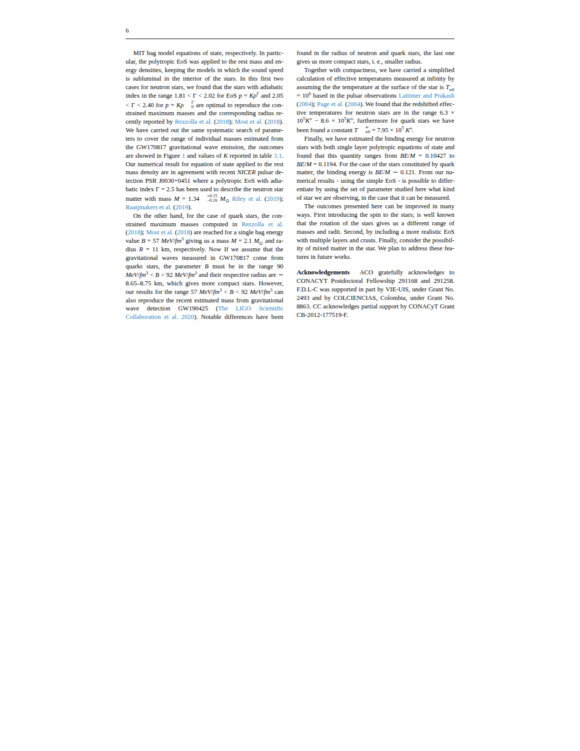6
MIT bag model equations of state, respectively. In particular, the polytropic EoS was applied to the rest mass and energy densities, keeping the models in which the sound speed is subluminal in the interior of the stars. In this first two cases for neutron stars, we found that the stars with adiabatic index in the range 1.81 < Γ < 2.02 for EoS p = KρΓ and 2.05 < Γ < 2.40 for p = Kρ Γ 0 are optimal to reproduce the constrained maximum masses and the corresponding radius recently reported by Rezzolla et al. (2018); Most et al. (2018). We have carried out the same systematic search of parameters to cover the range of individual masses estimated from the GW170817 gravitational wave emission, the outcomes are showed in Figure 1 and values of K reported in table 3.1. Our numerical result for equation of state applied to the rest mass density are in agreement with recent NICER pulsar detection PSR J0030+0451 where a polytropic EoS with adiabatic index Γ = 2.5 has been used to describe the neutron star matter with mass M = 1.34+0.15−0.16 M⊙ Riley et al. (2019); Raaijmakers et al. (2019).
On the other hand, for the case of quark stars, the constrained maximum masses computed in Rezzolla et al. (2018); Most et al. (2018) are reached for a single bag energy value B = 57 MeV/fm3 giving us a mass M = 2.1 M⊙ and radius R = 11 km, respectively. Now If we assume that the gravitational waves measured in GW170817 come from quarks stars, the parameter B must be in the range 90 MeV/fm3 < B < 92 MeV/fm3 and their respective radius are ∼ 8.65–8.75 km, which gives more compact stars. However, our results for the range 57 MeV/fm3 < B < 92 MeV/fm3 can also reproduce the recent estimated mass from gravitational wave detection GW190425 (The LIGO Scientific Collaboration et al. 2020). Notable differences have been found in the radius of neutron and quark stars, the last one gives us more compact stars, i. e., smaller radius.
Together with compactness, we have carried a simplified calculation of effective temperatures measured at infinity by assuming the the temperature at the surface of the star is Teff = 106 based in the pulsar observations Lattimer and Prakash (2004); Page et al. (2004). We found that the redshifted effective temperatures for neutron stars are in the range 6.3 × 105Ko − 8.6 × 105Ko, furthermore for quark stars we have been found a constant T∞eff = 7.95 × 105 Ko.
Finally, we have estimated the binding energy for neutron stars with both single layer polytropic equations of state and found that this quantity ranges from BE/M = 0.10427 to BE/M = 0.1194. For the case of the stars constituted by quark matter, the binding energy is BE/M ∼ 0.121. From our numerical results - using the simple EoS - is possible to differentiate by using the set of parameter studied here what kind of star we are observing, in the case that it can be measured.
The outcomes presented here can be improved in many ways. First introducing the spin to the stars; is well known that the rotation of the stars gives us a different range of masses and radii. Second, by including a more realistic EoS with multiple layers and crusts. Finally, consider the possibility of mixed matter in the star. We plan to address these features in future works.
Acknowledgements ACO gratefully acknowledges to CONACYT Postdoctoral Fellowship 291168 and 291258. F.D.L-C was supported in part by VIE-UIS, under Grant No. 2493 and by COLCIENCIAS, Colombia, under Grant No. 8863. CC acknowledges partial support by CONACyT Grant CB-2012-177519-F.